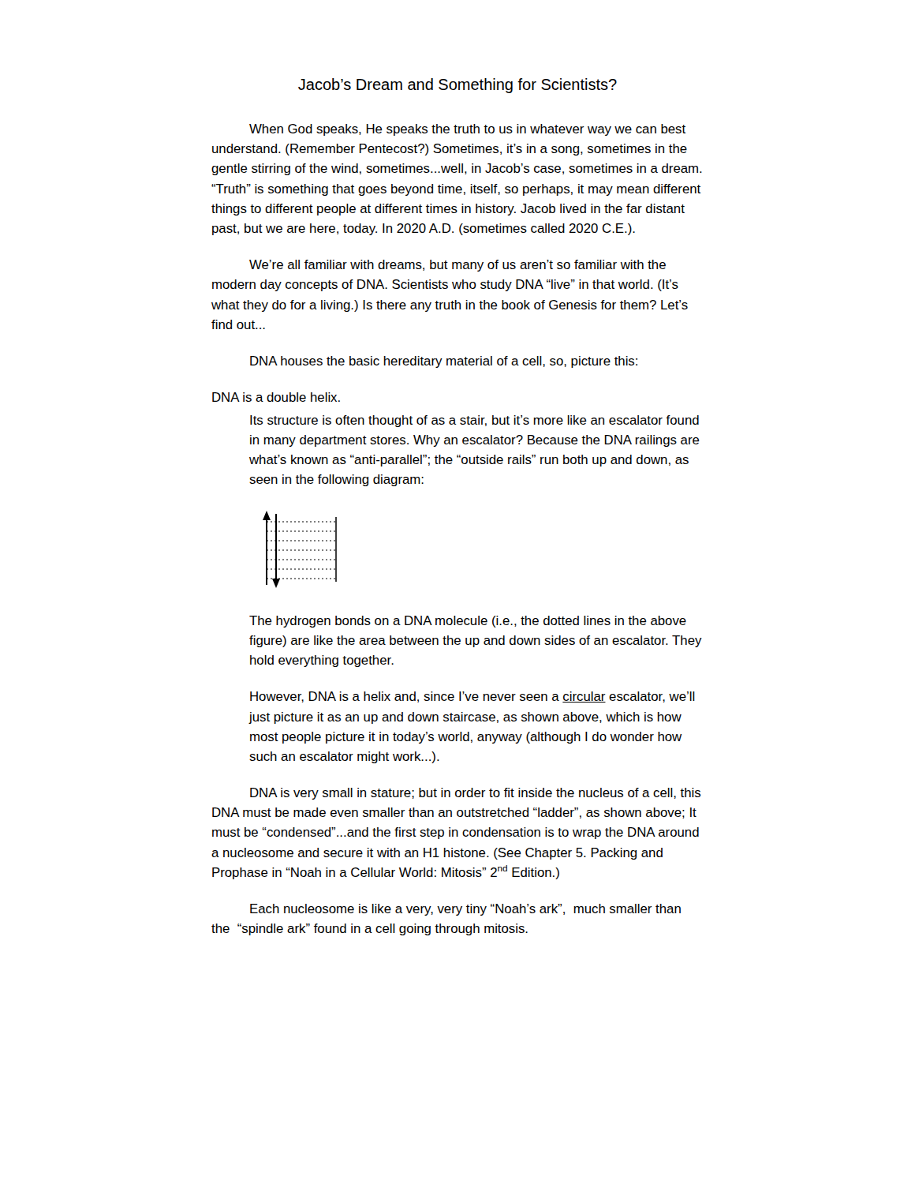Jacob’s Dream and Something for Scientists?
When God speaks, He speaks the truth to us in whatever way we can best understand. (Remember Pentecost?) Sometimes, it’s in a song, sometimes in the gentle stirring of the wind, sometimes...well, in Jacob’s case, sometimes in a dream. “Truth” is something that goes beyond time, itself, so perhaps, it may mean different things to different people at different times in history. Jacob lived in the far distant past, but we are here, today. In 2020 A.D. (sometimes called 2020 C.E.).
We’re all familiar with dreams, but many of us aren’t so familiar with the modern day concepts of DNA. Scientists who study DNA “live” in that world. (It’s what they do for a living.) Is there any truth in the book of Genesis for them? Let’s find out...
DNA houses the basic hereditary material of a cell, so, picture this:
DNA is a double helix.
Its structure is often thought of as a stair, but it’s more like an escalator found in many department stores. Why an escalator? Because the DNA railings are what’s known as “anti-parallel”; the “outside rails” run both up and down, as seen in the following diagram:
The hydrogen bonds on a DNA molecule (i.e., the dotted lines in the above figure) are like the area between the up and down sides of an escalator. They hold everything together.
However, DNA is a helix and, since I’ve never seen a circular escalator, we’ll just picture it as an up and down staircase, as shown above, which is how most people picture it in today’s world, anyway (although I do wonder how such an escalator might work...).
DNA is very small in stature; but in order to fit inside the nucleus of a cell, this DNA must be made even smaller than an outstretched “ladder”, as shown above; It must be “condensed”...and the first step in condensation is to wrap the DNA around a nucleosome and secure it with an H1 histone. (See Chapter 5. Packing and Prophase in “Noah in a Cellular World: Mitosis” 2nd Edition.)
Each nucleosome is like a very, very tiny “Noah’s ark”, much smaller than the “spindle ark” found in a cell going through mitosis.